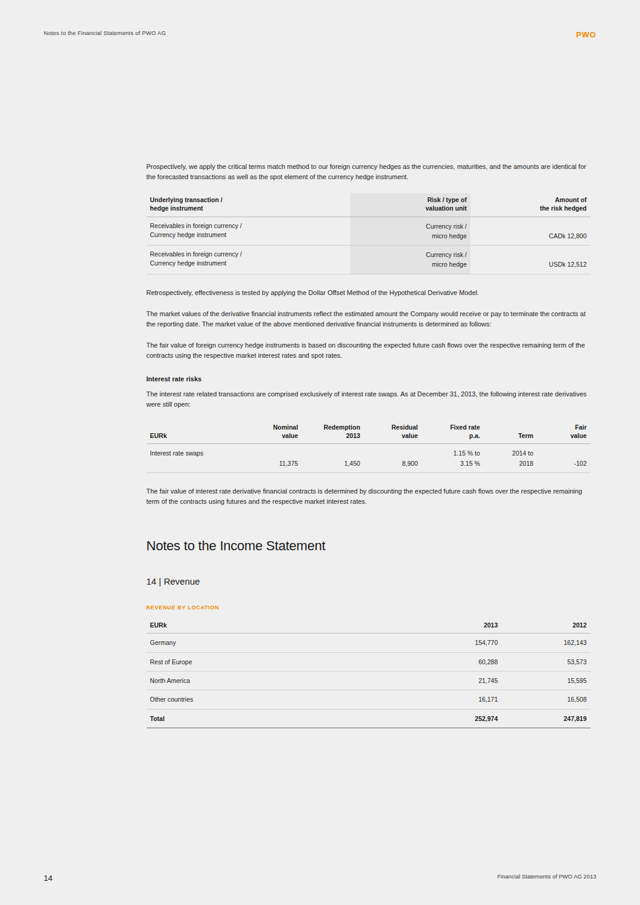Notes to the Financial Statements of PWO AG
PWO
Prospectively, we apply the critical terms match method to our foreign currency hedges as the currencies, maturities, and the amounts are identical for the forecasted transactions as well as the spot element of the currency hedge instrument.
| Underlying transaction / hedge instrument | Risk / type of valuation unit | Amount of the risk hedged |
| --- | --- | --- |
| Receivables in foreign currency / Currency hedge instrument | Currency risk / micro hedge | CADk 12,800 |
| Receivables in foreign currency / Currency hedge instrument | Currency risk / micro hedge | USDk 12,512 |
Retrospectively, effectiveness is tested by applying the Dollar Offset Method of the Hypothetical Derivative Model.
The market values of the derivative financial instruments reflect the estimated amount the Company would receive or pay to terminate the contracts at the reporting date. The market value of the above mentioned derivative financial instruments is determined as follows:
The fair value of foreign currency hedge instruments is based on discounting the expected future cash flows over the respective remaining term of the contracts using the respective market interest rates and spot rates.
Interest rate risks
The interest rate related transactions are comprised exclusively of interest rate swaps. As at December 31, 2013, the following interest rate derivatives were still open:
| EURk | Nominal value | Redemption 2013 | Residual value | Fixed rate p.a. | Term | Fair value |
| --- | --- | --- | --- | --- | --- | --- |
| Interest rate swaps | 11,375 | 1,450 | 8,900 | 1.15 % to 3.15 % | 2014 to 2018 | -102 |
The fair value of interest rate derivative financial contracts is determined by discounting the expected future cash flows over the respective remaining term of the contracts using futures and the respective market interest rates.
Notes to the Income Statement
14 | Revenue
REVENUE BY LOCATION
| EURk | 2013 | 2012 |
| --- | --- | --- |
| Germany | 154,770 | 162,143 |
| Rest of Europe | 60,288 | 53,573 |
| North America | 21,745 | 15,595 |
| Other countries | 16,171 | 16,508 |
| Total | 252,974 | 247,819 |
14
Financial Statements of PWO AG 2013